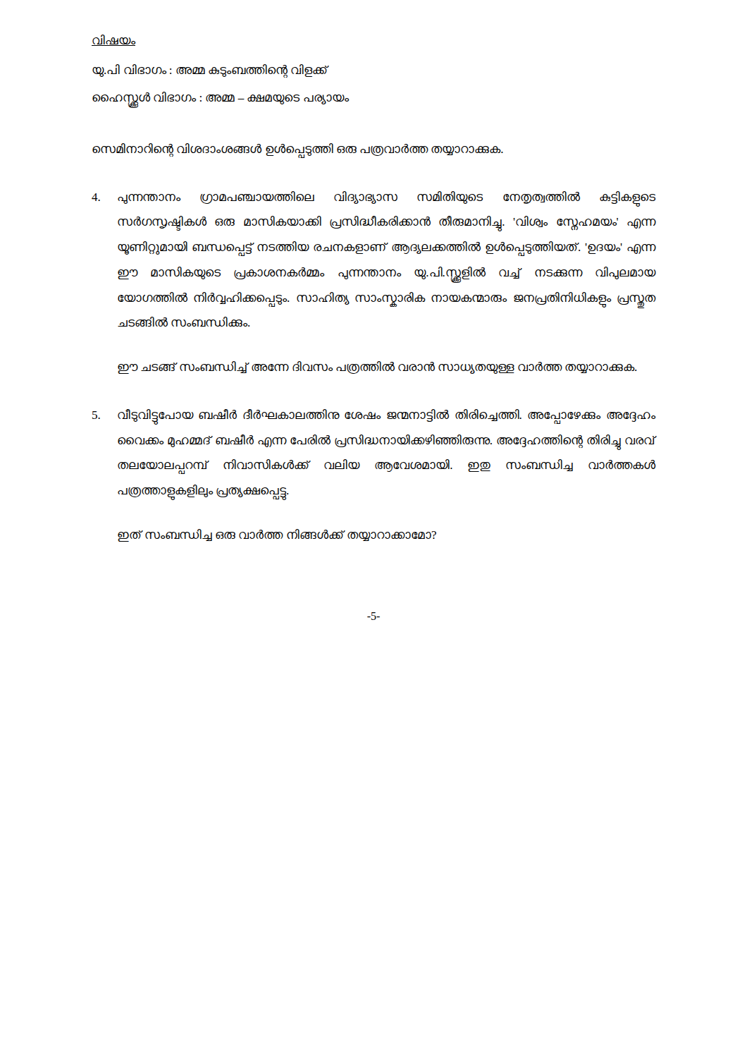വിഷയം
യു.പി വിഭാഗം : അമ്മ കുടുംബത്തിന്റെ വിളക്ക്
ഹൈസ്ക്കൂൾ വിഭാഗം : അമ്മ – ക്ഷമയുടെ പര്യായം
സെമിനാറിന്റെ വിശദാംശങ്ങൾ ഉൾപ്പെടുത്തി ഒരു പത്രവാർത്ത തയ്യാറാക്കുക.
4. പുന്നന്താനം ഗ്രാമപഞ്ചായത്തിലെ വിദ്യാഭ്യാസ സമിതിയുടെ നേതൃത്വത്തിൽ കുട്ടികളുടെ സർഗസൃഷ്ടികൾ ഒരു മാസികയാക്കി പ്രസിദ്ധീകരിക്കാൻ തീരുമാനിച്ചു. 'വിശ്വം സ്നേഹമയം' എന്ന യൂണിറ്റുമായി ബന്ധപ്പെട്ട് നടത്തിയ രചനകളാണ് ആദ്യലക്കത്തിൽ ഉൾപ്പെടുത്തിയത്. 'ഉദയം' എന്ന ഈ മാസികയുടെ പ്രകാശനകർമ്മം പുന്നന്താനം യു.പി.സ്ക്കൂളിൽ വച്ച് നടക്കുന്ന വിപുലമായ യോഗത്തിൽ നിർവ്വഹിക്കപ്പെടും. സാഹിത്യ സാംസ്കാരിക നായകന്മാരും ജനപ്രതിനിധികളും പ്രസ്തുത ചടങ്ങിൽ സംബന്ധിക്കും.
ഈ ചടങ്ങ് സംബന്ധിച്ച് അന്നേ ദിവസം പത്രത്തിൽ വരാൻ സാധ്യതയുള്ള വാർത്ത തയ്യാറാക്കുക.
5. വീടുവിട്ടുപോയ ബഷീർ ദീർഘകാലത്തിനു ശേഷം ജന്മനാട്ടിൽ തിരിച്ചെത്തി. അപ്പോഴേക്കും അദ്ദേഹം വൈക്കം മുഹമ്മദ് ബഷീർ എന്ന പേരിൽ പ്രസിദ്ധനായിക്കഴിഞ്ഞിരുന്നു. അദ്ദേഹത്തിന്റെ തിരിച്ചു വരവ് തലയോലപ്പറമ്പ് നിവാസികൾക്ക് വലിയ ആവേശമായി. ഇതു സംബന്ധിച്ച വാർത്തകൾ പത്രത്താളുകളിലും പ്രത്യക്ഷപ്പെട്ടു.
ഇത് സംബന്ധിച്ച ഒരു വാർത്ത നിങ്ങൾക്ക് തയ്യാറാക്കാമോ?
-5-